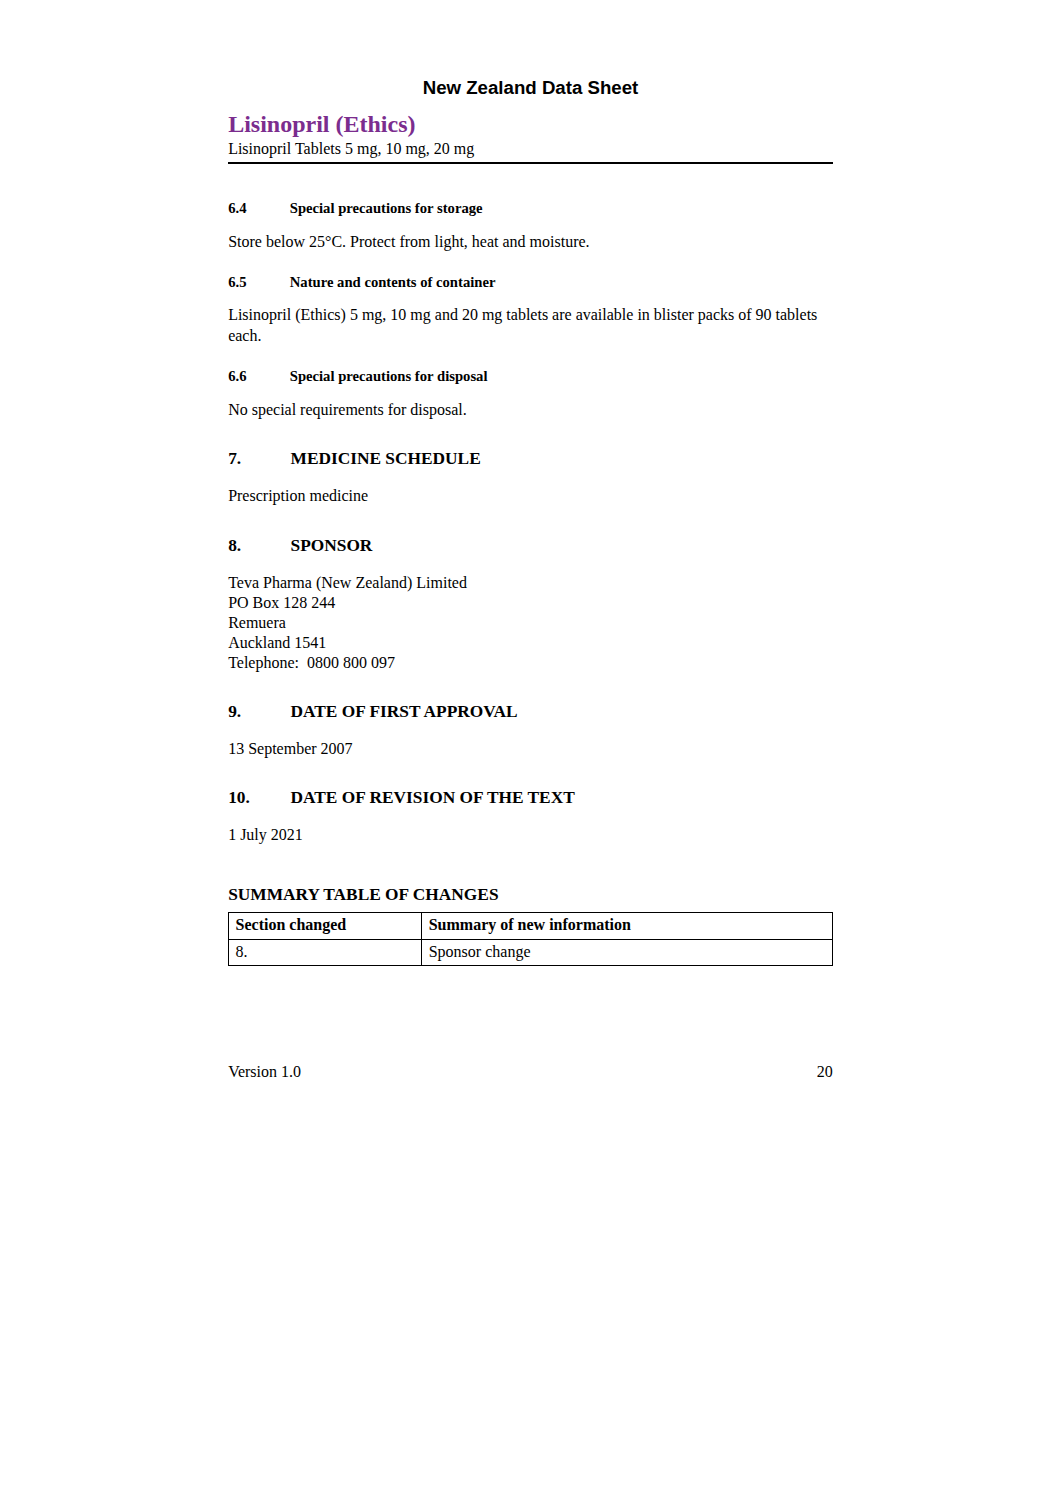New Zealand Data Sheet
Lisinopril (Ethics)
Lisinopril Tablets 5 mg, 10 mg, 20 mg
6.4 Special precautions for storage
Store below 25°C. Protect from light, heat and moisture.
6.5 Nature and contents of container
Lisinopril (Ethics) 5 mg, 10 mg and 20 mg tablets are available in blister packs of 90 tablets each.
6.6 Special precautions for disposal
No special requirements for disposal.
7. MEDICINE SCHEDULE
Prescription medicine
8. SPONSOR
Teva Pharma (New Zealand) Limited
PO Box 128 244
Remuera
Auckland 1541
Telephone: 0800 800 097
9. DATE OF FIRST APPROVAL
13 September 2007
10. DATE OF REVISION OF THE TEXT
1 July 2021
SUMMARY TABLE OF CHANGES
| Section changed | Summary of new information |
| --- | --- |
| 8. | Sponsor change |
Version 1.0 20